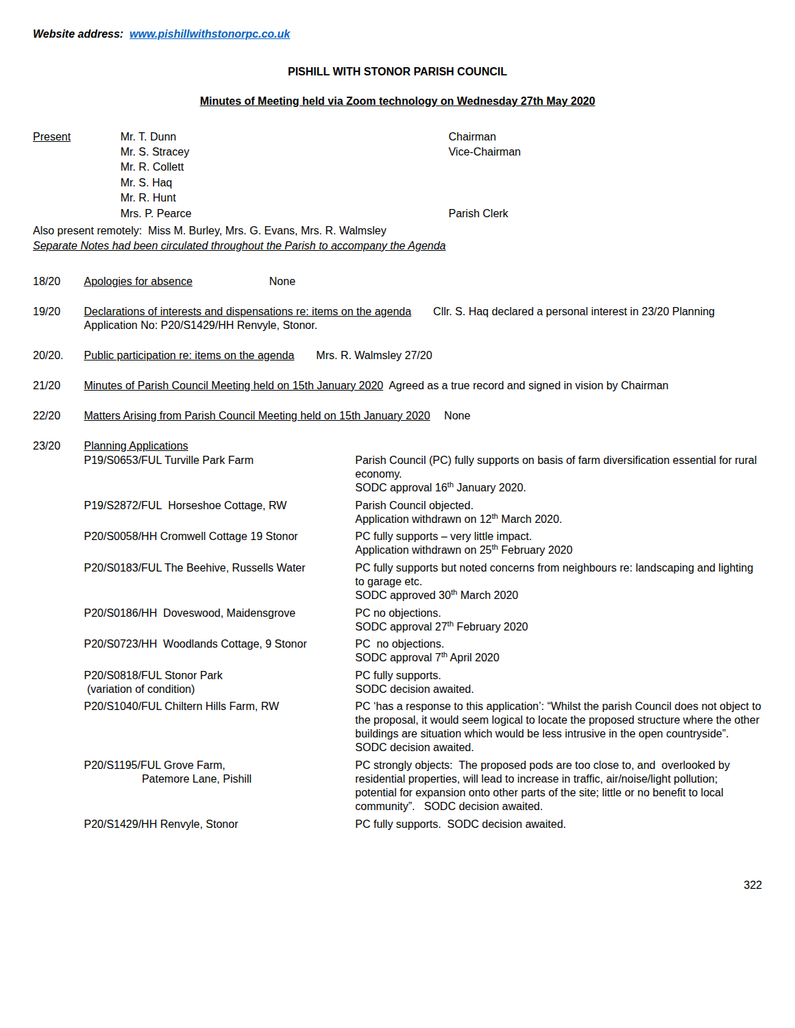Website address: www.pishillwithstonorpc.co.uk
PISHILL WITH STONOR PARISH COUNCIL
Minutes of Meeting held via Zoom technology on Wednesday 27th May 2020
| Present | Mr. T. Dunn | Chairman |
| | Mr. S. Stracey | Vice-Chairman |
| | Mr. R. Collett | |
| | Mr. S. Haq | |
| | Mr. R. Hunt | |
| | Mrs. P. Pearce | Parish Clerk |
Also present remotely: Miss M. Burley, Mrs. G. Evans, Mrs. R. Walmsley
Separate Notes had been circulated throughout the Parish to accompany the Agenda
| 18/20 | Apologies for absence None |
| 19/20 | Declarations of interests and dispensations re: items on the agenda Cllr. S. Haq declared a personal interest in 23/20 Planning Application No: P20/S1429/HH Renvyle, Stonor. |
| 20/20. | Public participation re: items on the agenda Mrs. R. Walmsley 27/20 |
| 21/20 | Minutes of Parish Council Meeting held on 15th January 2020 Agreed as a true record and signed in vision by Chairman |
| 22/20 | Matters Arising from Parish Council Meeting held on 15th January 2020 None |
| 23/20 | Planning Applications / P19/S0653/FUL Turville Park Farm / Parish Council (PC) fully supports on basis of farm diversification essential for rural economy. SODC approval 16 th January 2020. / / P19/S2872/FUL Horseshoe Cottage, RW / Parish Council objected. Application withdrawn on 12 th March 2020. / / P20/S0058/HH Cromwell Cottage 19 Stonor / PC fully supports – very little impact. Application withdrawn on 25 th February 2020 / / P20/S0183/FUL The Beehive, Russells Water / PC fully supports but noted concerns from neighbours re: landscaping and lighting to garage etc. SODC approved 30 th March 2020 / / P20/S0186/HH Doveswood, Maidensgrove / PC no objections. SODC approval 27 th February 2020 / / P20/S0723/HH Woodlands Cottage, 9 Stonor / PC no objections. SODC approval 7 th April 2020 / / P20/S0818/FUL Stonor Park (variation of condition) / PC fully supports. SODC decision awaited. / / P20/S1040/FUL Chiltern Hills Farm, RW / PC ‘has a response to this application’: “Whilst the parish Council does not object to the proposal, it would seem logical to locate the proposed structure where the other buildings are situation which would be less intrusive in the open countryside”. SODC decision awaited. / / P20/S1195/FUL Grove Farm, Patemore Lane, Pishill / PC strongly objects: The proposed pods are too close to, and overlooked by residential properties, will lead to increase in traffic, air/noise/light pollution; potential for expansion onto other parts of the site; little or no benefit to local community”. SODC decision awaited. / / P20/S1429/HH Renvyle, Stonor / PC fully supports. SODC decision awaited. / |
322